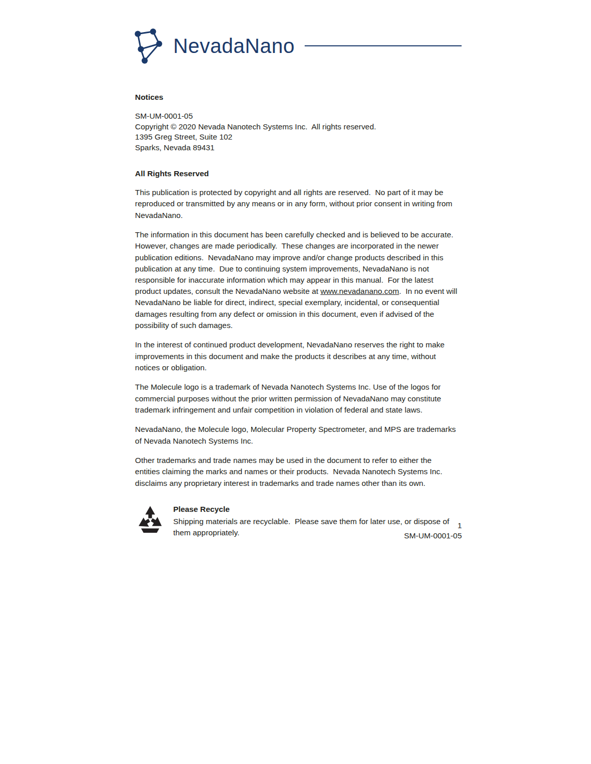NevadaNano
Notices
SM-UM-0001-05 Copyright © 2020 Nevada Nanotech Systems Inc. All rights reserved. 1395 Greg Street, Suite 102 Sparks, Nevada 89431
All Rights Reserved
This publication is protected by copyright and all rights are reserved. No part of it may be reproduced or transmitted by any means or in any form, without prior consent in writing from NevadaNano.
The information in this document has been carefully checked and is believed to be accurate. However, changes are made periodically. These changes are incorporated in the newer publication editions. NevadaNano may improve and/or change products described in this publication at any time. Due to continuing system improvements, NevadaNano is not responsible for inaccurate information which may appear in this manual. For the latest product updates, consult the NevadaNano website at www.nevadanano.com. In no event will NevadaNano be liable for direct, indirect, special exemplary, incidental, or consequential damages resulting from any defect or omission in this document, even if advised of the possibility of such damages.
In the interest of continued product development, NevadaNano reserves the right to make improvements in this document and make the products it describes at any time, without notices or obligation.
The Molecule logo is a trademark of Nevada Nanotech Systems Inc. Use of the logos for commercial purposes without the prior written permission of NevadaNano may constitute trademark infringement and unfair competition in violation of federal and state laws.
NevadaNano, the Molecule logo, Molecular Property Spectrometer, and MPS are trademarks of Nevada Nanotech Systems Inc.
Other trademarks and trade names may be used in the document to refer to either the entities claiming the marks and names or their products. Nevada Nanotech Systems Inc. disclaims any proprietary interest in trademarks and trade names other than its own.
Please Recycle
Shipping materials are recyclable. Please save them for later use, or dispose of them appropriately.
1 SM-UM-0001-05